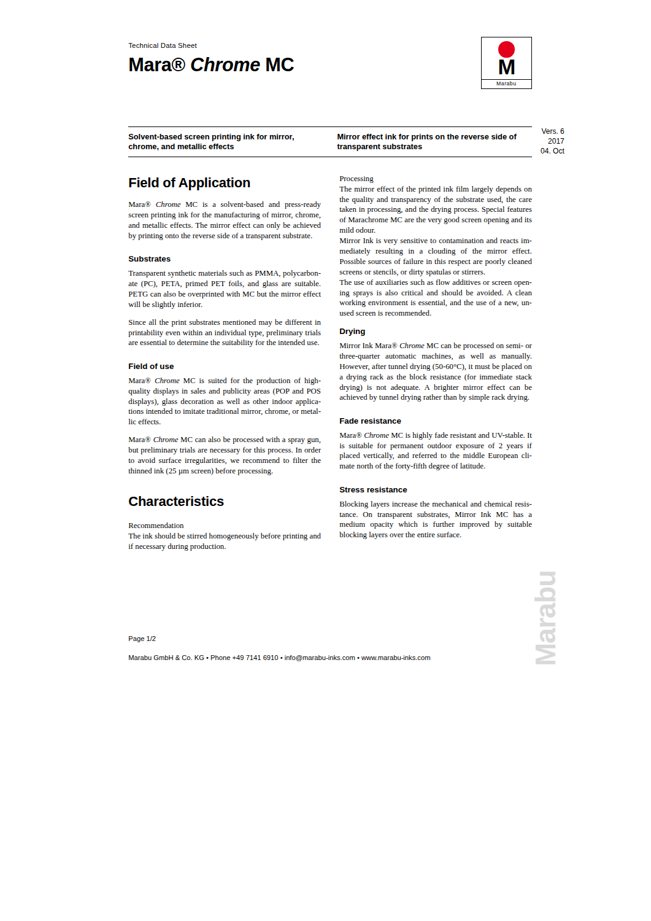M
Marabu
Technical Data Sheet
Mara® Chrome MC
Vers. 6
2017
04. Oct
Solvent-based screen printing ink for mirror, chrome, and metallic effects
Mirror effect ink for prints on the reverse side of transparent substrates
Field of Application
Mara® Chrome MC is a solvent-based and press-ready screen printing ink for the manufacturing of mirror, chrome, and metallic effects. The mirror effect can only be achieved by printing onto the reverse side of a transparent substrate.
Substrates
Transparent synthetic materials such as PMMA, polycarbonate (PC), PETA, primed PET foils, and glass are suitable. PETG can also be overprinted with MC but the mirror effect will be slightly inferior.
Since all the print substrates mentioned may be different in printability even within an individual type, preliminary trials are essential to determine the suitability for the intended use.
Field of use
Mara® Chrome MC is suited for the production of high-quality displays in sales and publicity areas (POP and POS displays), glass decoration as well as other indoor applications intended to imitate traditional mirror, chrome, or metallic effects.
Mara® Chrome MC can also be processed with a spray gun, but preliminary trials are necessary for this process. In order to avoid surface irregularities, we recommend to filter the thinned ink (25 µm screen) before processing.
Characteristics
Recommendation
The ink should be stirred homogeneously before printing and if necessary during production.
Processing
The mirror effect of the printed ink film largely depends on the quality and transparency of the substrate used, the care taken in processing, and the drying process. Special features of Marachrome MC are the very good screen opening and its mild odour.
Mirror Ink is very sensitive to contamination and reacts immediately resulting in a clouding of the mirror effect. Possible sources of failure in this respect are poorly cleaned screens or stencils, or dirty spatulas or stirrers.
The use of auxiliaries such as flow additives or screen opening sprays is also critical and should be avoided. A clean working environment is essential, and the use of a new, unused screen is recommended.
Drying
Mirror Ink Mara® Chrome MC can be processed on semi- or three-quarter automatic machines, as well as manually. However, after tunnel drying (50-60°C), it must be placed on a drying rack as the block resistance (for immediate stack drying) is not adequate. A brighter mirror effect can be achieved by tunnel drying rather than by simple rack drying.
Fade resistance
Mara® Chrome MC is highly fade resistant and UV-stable. It is suitable for permanent outdoor exposure of 2 years if placed vertically, and referred to the middle European climate north of the forty-fifth degree of latitude.
Stress resistance
Blocking layers increase the mechanical and chemical resistance. On transparent substrates, Mirror Ink MC has a medium opacity which is further improved by suitable blocking layers over the entire surface.
Marabu
Page 1/2
Marabu GmbH & Co. KG • Phone +49 7141 6910 • info@marabu-inks.com • www.marabu-inks.com